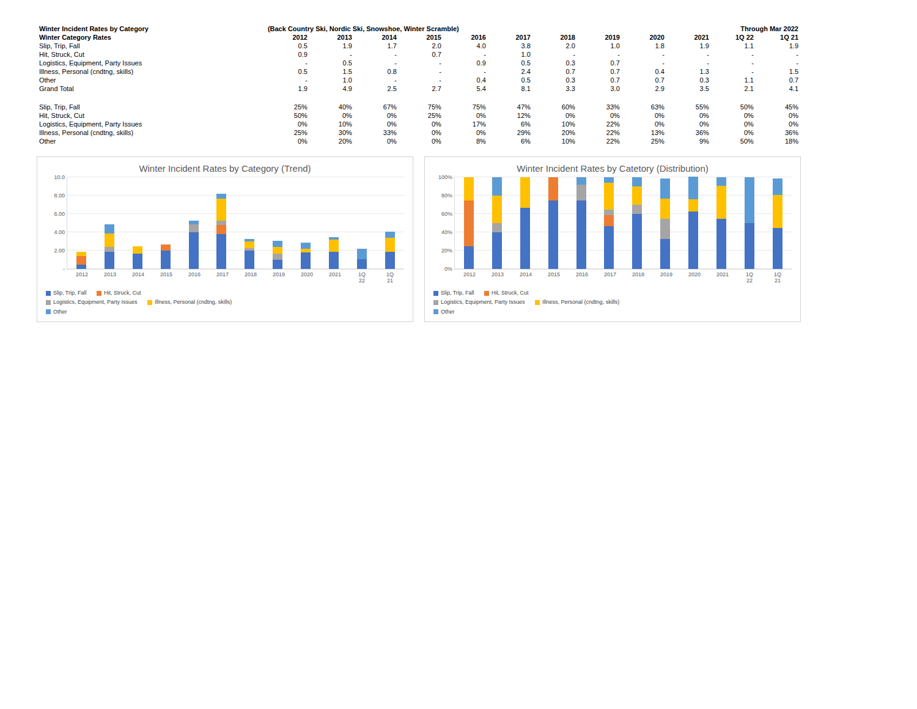| Winter Incident Rates by Category | (Back Country Ski, Nordic Ski, Snowshoe, Winter Scramble) | Through Mar 2022 |
| Winter Category Rates | 2012 | 2013 | 2014 | 2015 | 2016 | 2017 | 2018 | 2019 | 2020 | 2021 | 1Q 22 | 1Q 21 |
| Slip, Trip, Fall | 0.5 | 1.9 | 1.7 | 2.0 | 4.0 | 3.8 | 2.0 | 1.0 | 1.8 | 1.9 | 1.1 | 1.9 |
| Hit, Struck, Cut | 0.9 | - | - | 0.7 | - | 1.0 | - | - | - | - | - | - |
| Logistics, Equipment, Party Issues | - | 0.5 | - | - | 0.9 | 0.5 | 0.3 | 0.7 | - | - | - | - |
| Illness, Personal (cndtng, skills) | 0.5 | 1.5 | 0.8 | - | - | 2.4 | 0.7 | 0.7 | 0.4 | 1.3 | - | 1.5 |
| Other | - | 1.0 | - | - | 0.4 | 0.5 | 0.3 | 0.7 | 0.7 | 0.3 | 1.1 | 0.7 |
| Grand Total | 1.9 | 4.9 | 2.5 | 2.7 | 5.4 | 8.1 | 3.3 | 3.0 | 2.9 | 3.5 | 2.1 | 4.1 |
| Slip, Trip, Fall | 25% | 40% | 67% | 75% | 75% | 47% | 60% | 33% | 63% | 55% | 50% | 45% |
| Hit, Struck, Cut | 50% | 0% | 0% | 25% | 0% | 12% | 0% | 0% | 0% | 0% | 0% | 0% |
| Logistics, Equipment, Party Issues | 0% | 10% | 0% | 0% | 17% | 6% | 10% | 22% | 0% | 0% | 0% | 0% |
| Illness, Personal (cndtng, skills) | 25% | 30% | 33% | 0% | 0% | 29% | 20% | 22% | 13% | 36% | 0% | 36% |
| Other | 0% | 20% | 0% | 0% | 8% | 6% | 10% | 22% | 25% | 9% | 50% | 18% |
Winter Incident Rates by Category (Trend)
10.0
8.00
6.00
4.00
2.00
-
201220132014201520162017 20182019202020211Q 221Q 21
Slip, Trip, Fall Hit, Struck, Cut
Logistics, Equipment, Party Issues Illness, Personal (cndtng, skills)
Other
Winter Incident Rates by Catetory (Distribution)
100%
80%
60%
40%
20%
0%
201220132014201520162017 20182019202020211Q 221Q 21
Slip, Trip, Fall Hit, Struck, Cut
Logistics, Equipment, Party Issues Illness, Personal (cndtng, skills)
Other